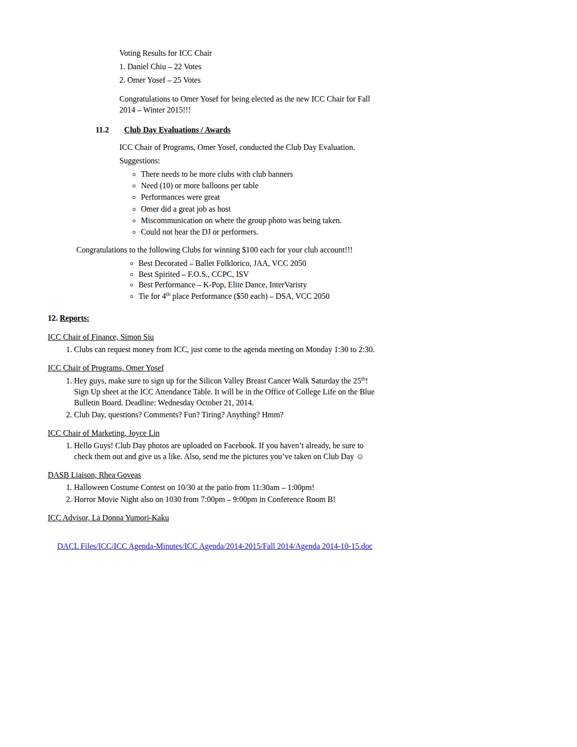Voting Results for ICC Chair
1. Daniel Chiu – 22 Votes
2. Omer Yosef – 25 Votes
Congratulations to Omer Yosef for being elected as the new ICC Chair for Fall 2014 – Winter 2015!!!
11.2 Club Day Evaluations / Awards
ICC Chair of Programs, Omer Yosef, conducted the Club Day Evaluation.
Suggestions:
There needs to be more clubs with club banners
Need (10) or more balloons per table
Performances were great
Omer did a great job as host
Miscommunication on where the group photo was being taken.
Could not hear the DJ or performers.
Congratulations to the following Clubs for winning $100 each for your club account!!!
Best Decorated – Ballet Folklorico, JAA, VCC 2050
Best Spirited – F.O.S., CCPC, ISV
Best Performance – K-Pop, Elite Dance, InterVaristy
Tie for 4th place Performance ($50 each) – DSA, VCC 2050
12. Reports:
ICC Chair of Finance, Simon Siu
Clubs can request money from ICC, just come to the agenda meeting on Monday 1:30 to 2:30.
ICC Chair of Programs, Omer Yosef
Hey guys, make sure to sign up for the Silicon Valley Breast Cancer Walk Saturday the 25th! Sign Up sheet at the ICC Attendance Table. It will be in the Office of College Life on the Blue Bulletin Board. Deadline: Wednesday October 21, 2014.
Club Day, questions? Comments? Fun? Tiring? Anything? Hmm?
ICC Chair of Marketing, Joyce Lin
Hello Guys! Club Day photos are uploaded on Facebook. If you haven’t already, be sure to check them out and give us a like. Also, send me the pictures you’ve taken on Club Day ☺
DASB Liaison, Rhea Goveas
Halloween Costume Contest on 10/30 at the patio from 11:30am – 1:00pm!
Horror Movie Night also on 1030 from 7:00pm – 9:00pm in Conference Room B!
ICC Advisor, La Donna Yumori-Kaku
DACL Files/ICC/ICC Agenda-Minutes/ICC Agenda/2014-2015/Fall 2014/Agenda 2014-10-15.doc